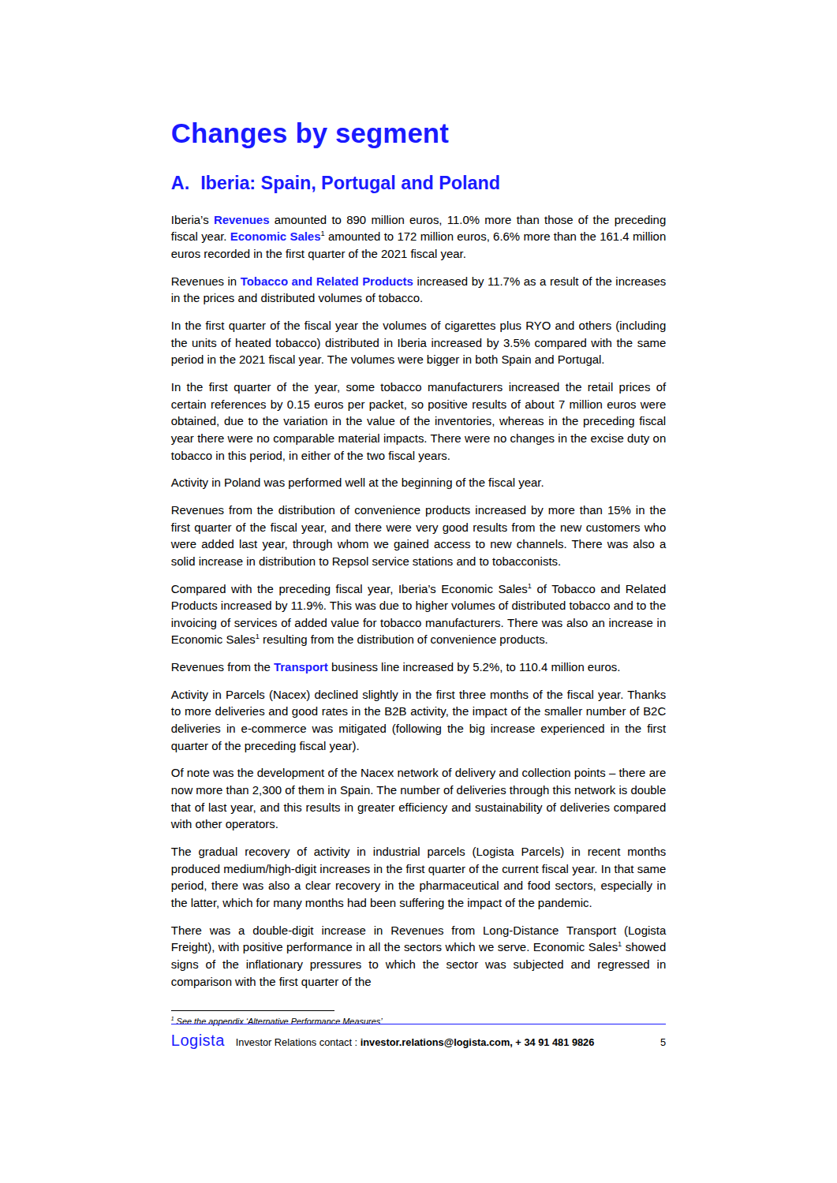Changes by segment
A. Iberia: Spain, Portugal and Poland
Iberia’s Revenues amounted to 890 million euros, 11.0% more than those of the preceding fiscal year. Economic Sales1 amounted to 172 million euros, 6.6% more than the 161.4 million euros recorded in the first quarter of the 2021 fiscal year.
Revenues in Tobacco and Related Products increased by 11.7% as a result of the increases in the prices and distributed volumes of tobacco.
In the first quarter of the fiscal year the volumes of cigarettes plus RYO and others (including the units of heated tobacco) distributed in Iberia increased by 3.5% compared with the same period in the 2021 fiscal year. The volumes were bigger in both Spain and Portugal.
In the first quarter of the year, some tobacco manufacturers increased the retail prices of certain references by 0.15 euros per packet, so positive results of about 7 million euros were obtained, due to the variation in the value of the inventories, whereas in the preceding fiscal year there were no comparable material impacts. There were no changes in the excise duty on tobacco in this period, in either of the two fiscal years.
Activity in Poland was performed well at the beginning of the fiscal year.
Revenues from the distribution of convenience products increased by more than 15% in the first quarter of the fiscal year, and there were very good results from the new customers who were added last year, through whom we gained access to new channels. There was also a solid increase in distribution to Repsol service stations and to tobacconists.
Compared with the preceding fiscal year, Iberia’s Economic Sales1 of Tobacco and Related Products increased by 11.9%. This was due to higher volumes of distributed tobacco and to the invoicing of services of added value for tobacco manufacturers. There was also an increase in Economic Sales1 resulting from the distribution of convenience products.
Revenues from the Transport business line increased by 5.2%, to 110.4 million euros.
Activity in Parcels (Nacex) declined slightly in the first three months of the fiscal year. Thanks to more deliveries and good rates in the B2B activity, the impact of the smaller number of B2C deliveries in e-commerce was mitigated (following the big increase experienced in the first quarter of the preceding fiscal year).
Of note was the development of the Nacex network of delivery and collection points – there are now more than 2,300 of them in Spain. The number of deliveries through this network is double that of last year, and this results in greater efficiency and sustainability of deliveries compared with other operators.
The gradual recovery of activity in industrial parcels (Logista Parcels) in recent months produced medium/high-digit increases in the first quarter of the current fiscal year. In that same period, there was also a clear recovery in the pharmaceutical and food sectors, especially in the latter, which for many months had been suffering the impact of the pandemic.
There was a double-digit increase in Revenues from Long-Distance Transport (Logista Freight), with positive performance in all the sectors which we serve. Economic Sales1 showed signs of the inflationary pressures to which the sector was subjected and regressed in comparison with the first quarter of the
1 See the appendix ‘Alternative Performance Measures’
Logista Investor Relations contact : investor.relations@logista.com, + 34 91 481 9826 5